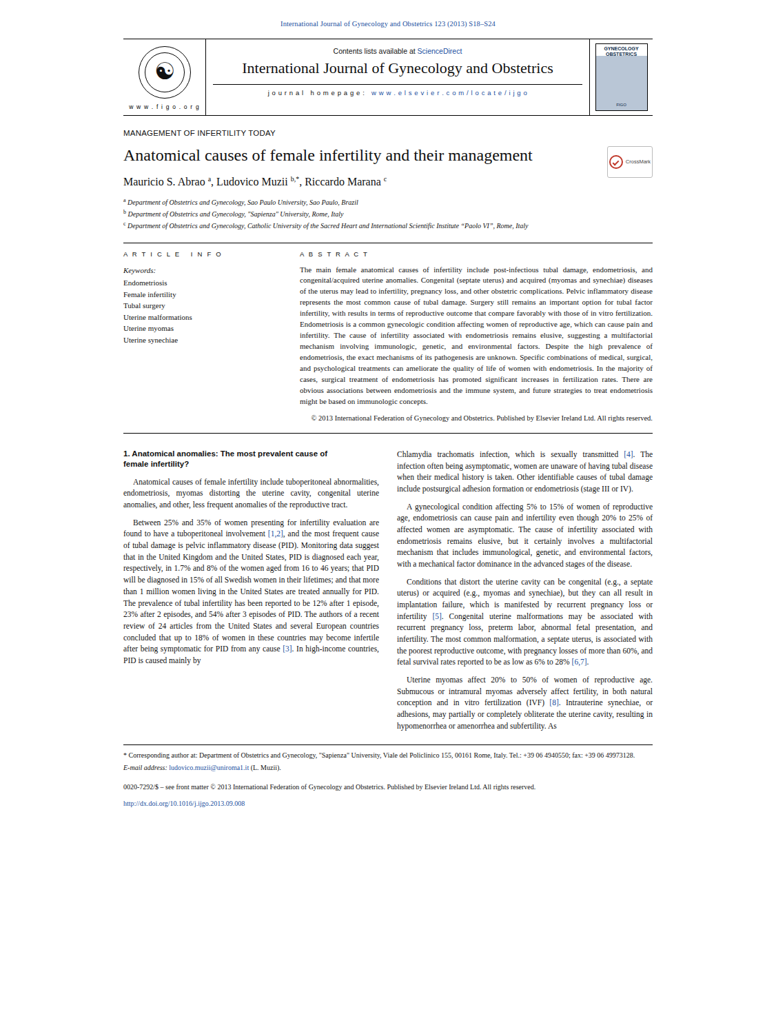International Journal of Gynecology and Obstetrics 123 (2013) S18–S24
☯
w w w . f i g o . o r g
Contents lists available at ScienceDirect
International Journal of Gynecology and Obstetrics
j o u r n a l h o m e p a g e : w w w . e l s e v i e r . c o m / l o c a t e / i j g o
GYNECOLOGY
OBSTETRICS
FIGO
MANAGEMENT OF INFERTILITY TODAY
CrossMark
Anatomical causes of female infertility and their management
Mauricio S. Abrao a, Ludovico Muzii b,*, Riccardo Marana c
a Department of Obstetrics and Gynecology, Sao Paulo University, Sao Paulo, Brazil
b Department of Obstetrics and Gynecology, "Sapienza" University, Rome, Italy
c Department of Obstetrics and Gynecology, Catholic University of the Sacred Heart and International Scientific Institute “Paolo VI”, Rome, Italy
A R T I C L E I N F O
Keywords:
Endometriosis
Female infertility
Tubal surgery
Uterine malformations
Uterine myomas
Uterine synechiae
A B S T R A C T
The main female anatomical causes of infertility include post-infectious tubal damage, endometriosis, and congenital/acquired uterine anomalies. Congenital (septate uterus) and acquired (myomas and synechiae) diseases of the uterus may lead to infertility, pregnancy loss, and other obstetric complications. Pelvic inflammatory disease represents the most common cause of tubal damage. Surgery still remains an important option for tubal factor infertility, with results in terms of reproductive outcome that compare favorably with those of in vitro fertilization. Endometriosis is a common gynecologic condition affecting women of reproductive age, which can cause pain and infertility. The cause of infertility associated with endometriosis remains elusive, suggesting a multifactorial mechanism involving immunologic, genetic, and environmental factors. Despite the high prevalence of endometriosis, the exact mechanisms of its pathogenesis are unknown. Specific combinations of medical, surgical, and psychological treatments can ameliorate the quality of life of women with endometriosis. In the majority of cases, surgical treatment of endometriosis has promoted significant increases in fertilization rates. There are obvious associations between endometriosis and the immune system, and future strategies to treat endometriosis might be based on immunologic concepts.
© 2013 International Federation of Gynecology and Obstetrics. Published by Elsevier Ireland Ltd. All rights reserved.
1. Anatomical anomalies: The most prevalent cause of
female infertility?
Anatomical causes of female infertility include tuboperitoneal abnormalities, endometriosis, myomas distorting the uterine cavity, congenital uterine anomalies, and other, less frequent anomalies of the reproductive tract.
Between 25% and 35% of women presenting for infertility evaluation are found to have a tuboperitoneal involvement [1,2], and the most frequent cause of tubal damage is pelvic inflammatory disease (PID). Monitoring data suggest that in the United Kingdom and the United States, PID is diagnosed each year, respectively, in 1.7% and 8% of the women aged from 16 to 46 years; that PID will be diagnosed in 15% of all Swedish women in their lifetimes; and that more than 1 million women living in the United States are treated annually for PID. The prevalence of tubal infertility has been reported to be 12% after 1 episode, 23% after 2 episodes, and 54% after 3 episodes of PID. The authors of a recent review of 24 articles from the United States and several European countries concluded that up to 18% of women in these countries may become infertile after being symptomatic for PID from any cause [3]. In high-income countries, PID is caused mainly by
Chlamydia trachomatis infection, which is sexually transmitted [4]. The infection often being asymptomatic, women are unaware of having tubal disease when their medical history is taken. Other identifiable causes of tubal damage include postsurgical adhesion formation or endometriosis (stage III or IV).
A gynecological condition affecting 5% to 15% of women of reproductive age, endometriosis can cause pain and infertility even though 20% to 25% of affected women are asymptomatic. The cause of infertility associated with endometriosis remains elusive, but it certainly involves a multifactorial mechanism that includes immunological, genetic, and environmental factors, with a mechanical factor dominance in the advanced stages of the disease.
Conditions that distort the uterine cavity can be congenital (e.g., a septate uterus) or acquired (e.g., myomas and synechiae), but they can all result in implantation failure, which is manifested by recurrent pregnancy loss or infertility [5]. Congenital uterine malformations may be associated with recurrent pregnancy loss, preterm labor, abnormal fetal presentation, and infertility. The most common malformation, a septate uterus, is associated with the poorest reproductive outcome, with pregnancy losses of more than 60%, and fetal survival rates reported to be as low as 6% to 28% [6,7].
Uterine myomas affect 20% to 50% of women of reproductive age. Submucous or intramural myomas adversely affect fertility, in both natural conception and in vitro fertilization (IVF) [8]. Intrauterine synechiae, or adhesions, may partially or completely obliterate the uterine cavity, resulting in hypomenorrhea or amenorrhea and subfertility. As
* Corresponding author at: Department of Obstetrics and Gynecology, "Sapienza" University, Viale del Policlinico 155, 00161 Rome, Italy. Tel.: +39 06 4940550; fax: +39 06 49973128.
E-mail address: ludovico.muzii@uniroma1.it (L. Muzii).
0020-7292/$ – see front matter © 2013 International Federation of Gynecology and Obstetrics. Published by Elsevier Ireland Ltd. All rights reserved.
http://dx.doi.org/10.1016/j.ijgo.2013.09.008